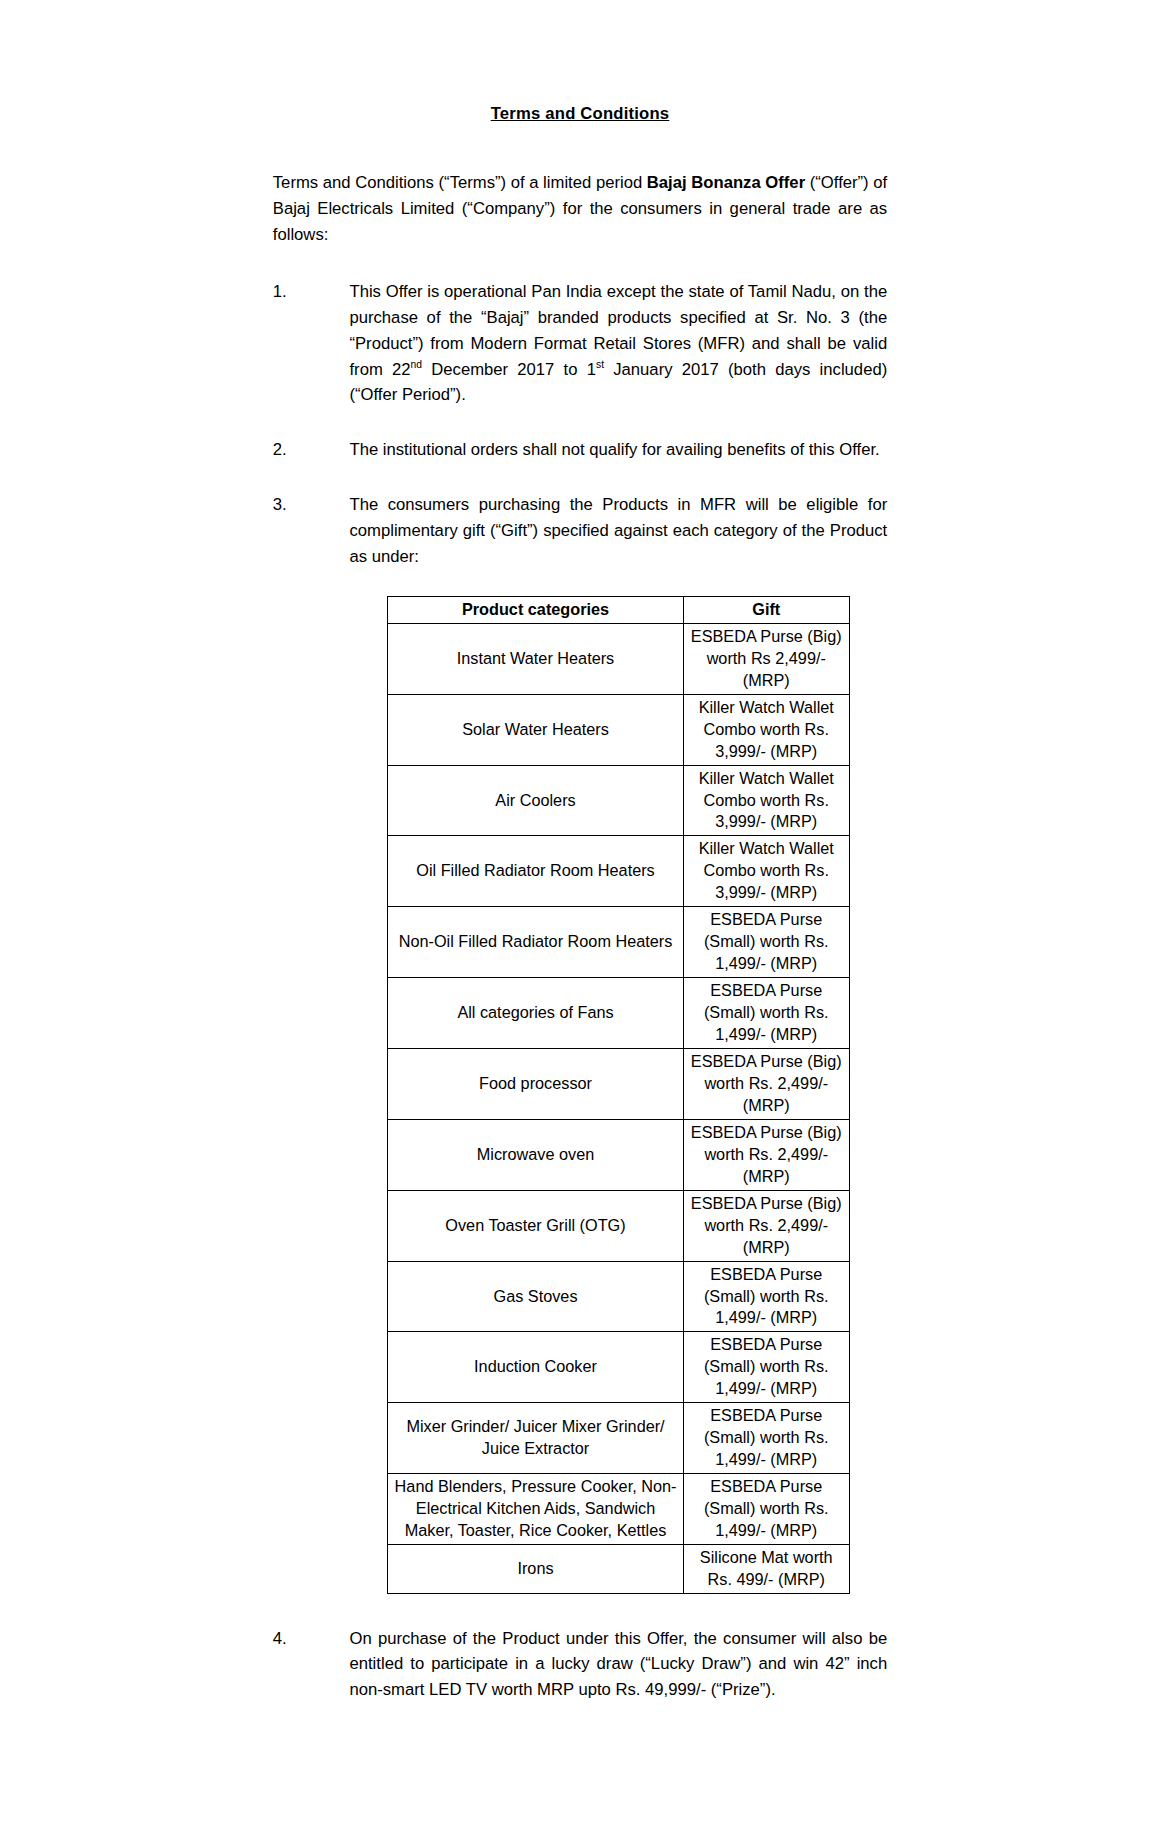Terms and Conditions
Terms and Conditions (“Terms”) of a limited period Bajaj Bonanza Offer (“Offer”) of Bajaj Electricals Limited (“Company”) for the consumers in general trade are as follows:
1. This Offer is operational Pan India except the state of Tamil Nadu, on the purchase of the “Bajaj” branded products specified at Sr. No. 3 (the “Product”) from Modern Format Retail Stores (MFR) and shall be valid from 22nd December 2017 to 1st January 2017 (both days included) (“Offer Period”).
2. The institutional orders shall not qualify for availing benefits of this Offer.
3. The consumers purchasing the Products in MFR will be eligible for complimentary gift (“Gift”) specified against each category of the Product as under:
| Product categories | Gift |
| --- | --- |
| Instant Water Heaters | ESBEDA Purse (Big) worth Rs 2,499/- (MRP) |
| Solar Water Heaters | Killer Watch Wallet Combo worth Rs. 3,999/- (MRP) |
| Air Coolers | Killer Watch Wallet Combo worth Rs. 3,999/- (MRP) |
| Oil Filled Radiator Room Heaters | Killer Watch Wallet Combo worth Rs. 3,999/- (MRP) |
| Non-Oil Filled Radiator Room Heaters | ESBEDA Purse (Small) worth Rs. 1,499/- (MRP) |
| All categories of Fans | ESBEDA Purse (Small) worth Rs. 1,499/- (MRP) |
| Food processor | ESBEDA Purse (Big) worth Rs. 2,499/- (MRP) |
| Microwave oven | ESBEDA Purse (Big) worth Rs. 2,499/- (MRP) |
| Oven Toaster Grill (OTG) | ESBEDA Purse (Big) worth Rs. 2,499/- (MRP) |
| Gas Stoves | ESBEDA Purse (Small) worth Rs. 1,499/- (MRP) |
| Induction Cooker | ESBEDA Purse (Small) worth Rs. 1,499/- (MRP) |
| Mixer Grinder/ Juicer Mixer Grinder/ Juice Extractor | ESBEDA Purse (Small) worth Rs. 1,499/- (MRP) |
| Hand Blenders, Pressure Cooker, Non-Electrical Kitchen Aids, Sandwich Maker, Toaster, Rice Cooker, Kettles | ESBEDA Purse (Small) worth Rs. 1,499/- (MRP) |
| Irons | Silicone Mat worth Rs. 499/- (MRP) |
4. On purchase of the Product under this Offer, the consumer will also be entitled to participate in a lucky draw (“Lucky Draw”) and win 42” inch non-smart LED TV worth MRP upto Rs. 49,999/- (“Prize”).